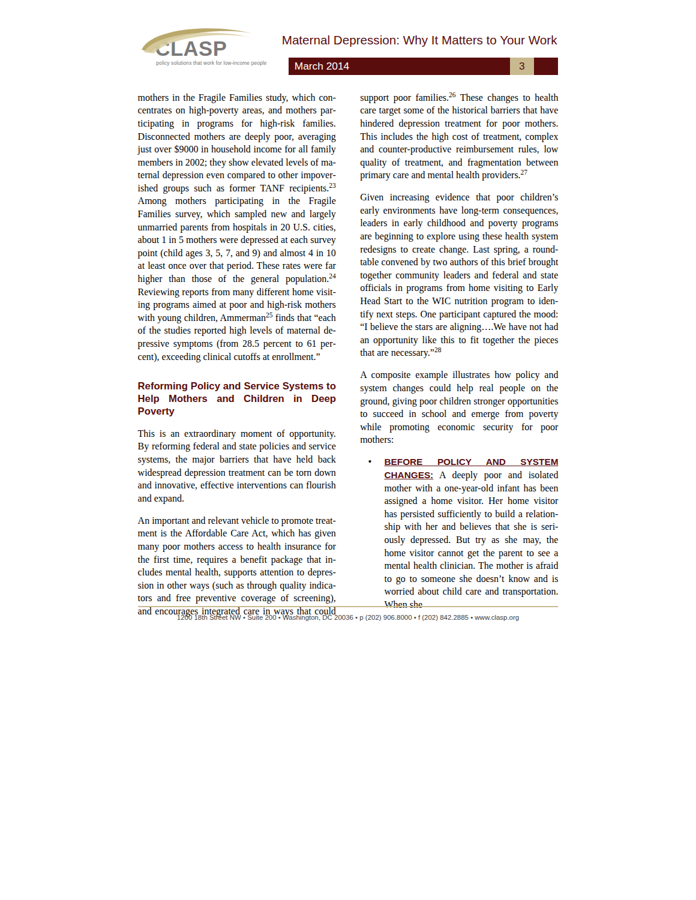CLASP
policy solutions that work for low-income people
Maternal Depression: Why It Matters to Your Work
March 2014
3
mothers in the Fragile Families study, which concentrates on high-poverty areas, and mothers participating in programs for high-risk families. Disconnected mothers are deeply poor, averaging just over $9000 in household income for all family members in 2002; they show elevated levels of maternal depression even compared to other impoverished groups such as former TANF recipients.23 Among mothers participating in the Fragile Families survey, which sampled new and largely unmarried parents from hospitals in 20 U.S. cities, about 1 in 5 mothers were depressed at each survey point (child ages 3, 5, 7, and 9) and almost 4 in 10 at least once over that period. These rates were far higher than those of the general population.24 Reviewing reports from many different home visiting programs aimed at poor and high-risk mothers with young children, Ammerman25 finds that “each of the studies reported high levels of maternal depressive symptoms (from 28.5 percent to 61 percent), exceeding clinical cutoffs at enrollment.”
Reforming Policy and Service Systems to Help Mothers and Children in Deep Poverty
This is an extraordinary moment of opportunity. By reforming federal and state policies and service systems, the major barriers that have held back widespread depression treatment can be torn down and innovative, effective interventions can flourish and expand.
An important and relevant vehicle to promote treatment is the Affordable Care Act, which has given many poor mothers access to health insurance for the first time, requires a benefit package that includes mental health, supports attention to depression in other ways (such as through quality indicators and free preventive coverage of screening), and encourages integrated care in ways that could support poor families.26 These changes to health care target some of the historical barriers that have hindered depression treatment for poor mothers. This includes the high cost of treatment, complex and counter-productive reimbursement rules, low quality of treatment, and fragmentation between primary care and mental health providers.27
Given increasing evidence that poor children’s early environments have long-term consequences, leaders in early childhood and poverty programs are beginning to explore using these health system redesigns to create change. Last spring, a roundtable convened by two authors of this brief brought together community leaders and federal and state officials in programs from home visiting to Early Head Start to the WIC nutrition program to identify next steps. One participant captured the mood: “I believe the stars are aligning….We have not had an opportunity like this to fit together the pieces that are necessary.”28
A composite example illustrates how policy and system changes could help real people on the ground, giving poor children stronger opportunities to succeed in school and emerge from poverty while promoting economic security for poor mothers:
BEFORE POLICY AND SYSTEM CHANGES: A deeply poor and isolated mother with a one-year-old infant has been assigned a home visitor. Her home visitor has persisted sufficiently to build a relationship with her and believes that she is seriously depressed. But try as she may, the home visitor cannot get the parent to see a mental health clinician. The mother is afraid to go to someone she doesn’t know and is worried about child care and transportation. When she
1200 18th Street NW • Suite 200 • Washington, DC 20036 • p (202) 906.8000 • f (202) 842.2885 • www.clasp.org